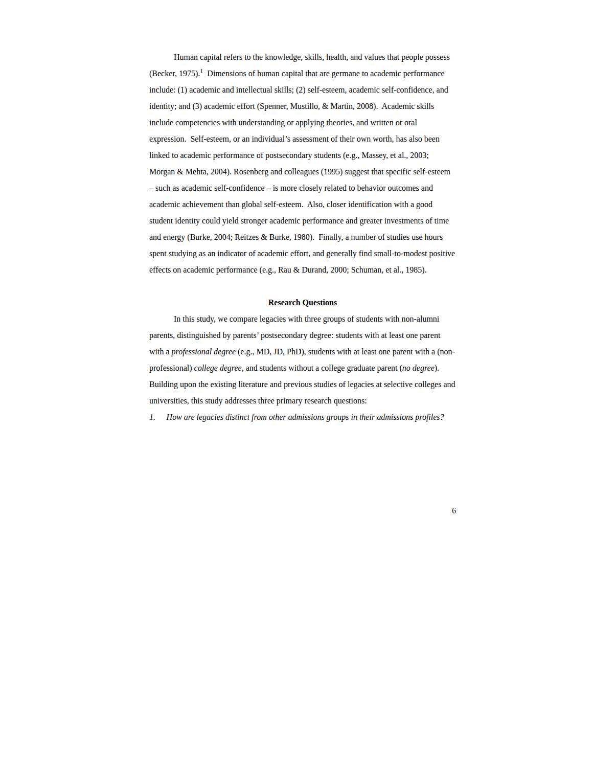Human capital refers to the knowledge, skills, health, and values that people possess (Becker, 1975).1 Dimensions of human capital that are germane to academic performance include: (1) academic and intellectual skills; (2) self-esteem, academic self-confidence, and identity; and (3) academic effort (Spenner, Mustillo, & Martin, 2008). Academic skills include competencies with understanding or applying theories, and written or oral expression. Self-esteem, or an individual’s assessment of their own worth, has also been linked to academic performance of postsecondary students (e.g., Massey, et al., 2003; Morgan & Mehta, 2004). Rosenberg and colleagues (1995) suggest that specific self-esteem – such as academic self-confidence – is more closely related to behavior outcomes and academic achievement than global self-esteem. Also, closer identification with a good student identity could yield stronger academic performance and greater investments of time and energy (Burke, 2004; Reitzes & Burke, 1980). Finally, a number of studies use hours spent studying as an indicator of academic effort, and generally find small-to-modest positive effects on academic performance (e.g., Rau & Durand, 2000; Schuman, et al., 1985).
Research Questions
In this study, we compare legacies with three groups of students with non-alumni parents, distinguished by parents’ postsecondary degree: students with at least one parent with a professional degree (e.g., MD, JD, PhD), students with at least one parent with a (non-professional) college degree, and students without a college graduate parent (no degree). Building upon the existing literature and previous studies of legacies at selective colleges and universities, this study addresses three primary research questions:
How are legacies distinct from other admissions groups in their admissions profiles?
6